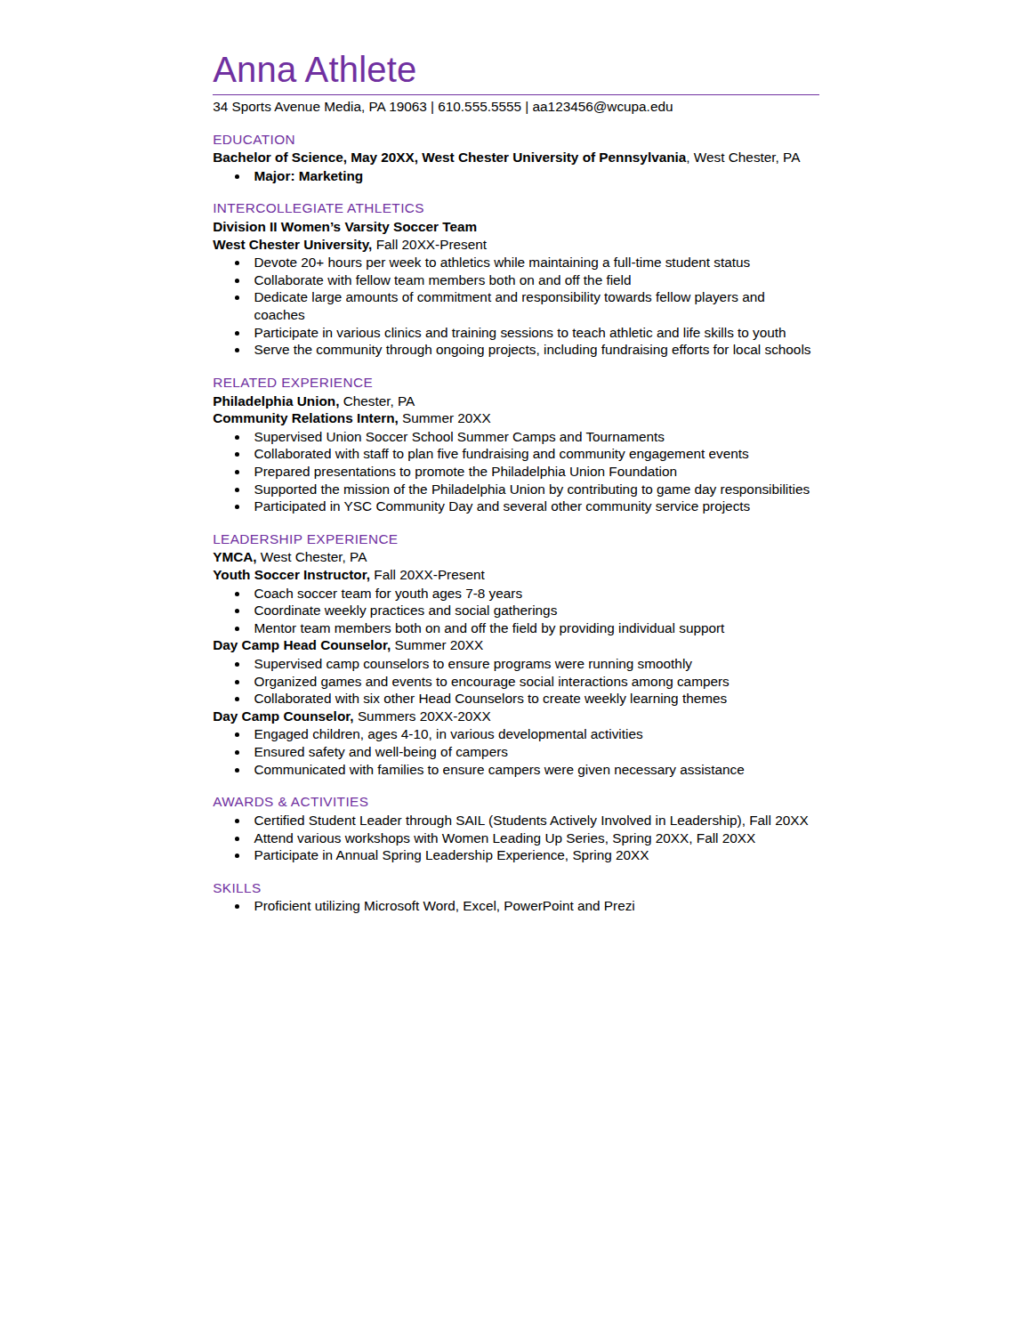Anna Athlete
34 Sports Avenue Media, PA 19063 | 610.555.5555 | aa123456@wcupa.edu
EDUCATION
Bachelor of Science, May 20XX, West Chester University of Pennsylvania, West Chester, PA
Major: Marketing
INTERCOLLEGIATE ATHLETICS
Division II Women’s Varsity Soccer Team
West Chester University, Fall 20XX-Present
Devote 20+ hours per week to athletics while maintaining a full-time student status
Collaborate with fellow team members both on and off the field
Dedicate large amounts of commitment and responsibility towards fellow players and coaches
Participate in various clinics and training sessions to teach athletic and life skills to youth
Serve the community through ongoing projects, including fundraising efforts for local schools
RELATED EXPERIENCE
Philadelphia Union, Chester, PA
Community Relations Intern, Summer 20XX
Supervised Union Soccer School Summer Camps and Tournaments
Collaborated with staff to plan five fundraising and community engagement events
Prepared presentations to promote the Philadelphia Union Foundation
Supported the mission of the Philadelphia Union by contributing to game day responsibilities
Participated in YSC Community Day and several other community service projects
LEADERSHIP EXPERIENCE
YMCA, West Chester, PA
Youth Soccer Instructor, Fall 20XX-Present
Coach soccer team for youth ages 7-8 years
Coordinate weekly practices and social gatherings
Mentor team members both on and off the field by providing individual support
Day Camp Head Counselor, Summer 20XX
Supervised camp counselors to ensure programs were running smoothly
Organized games and events to encourage social interactions among campers
Collaborated with six other Head Counselors to create weekly learning themes
Day Camp Counselor, Summers 20XX-20XX
Engaged children, ages 4-10, in various developmental activities
Ensured safety and well-being of campers
Communicated with families to ensure campers were given necessary assistance
AWARDS & ACTIVITIES
Certified Student Leader through SAIL (Students Actively Involved in Leadership), Fall 20XX
Attend various workshops with Women Leading Up Series, Spring 20XX, Fall 20XX
Participate in Annual Spring Leadership Experience, Spring 20XX
SKILLS
Proficient utilizing Microsoft Word, Excel, PowerPoint and Prezi